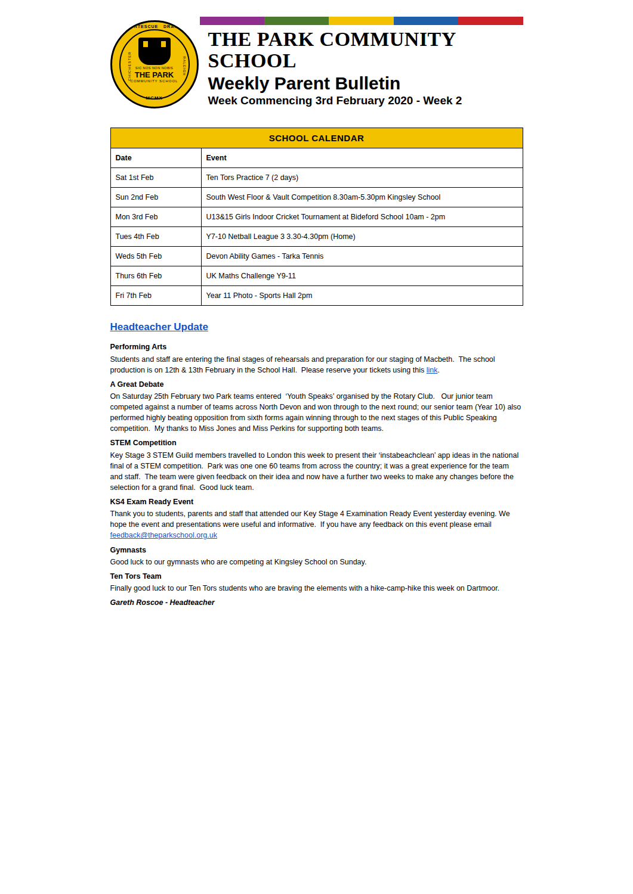FORTESCUE DRAKE
SIC NOS NON NOBIS
THE PARKCOMMUNITY SCHOOL
MCMX
CHICHESTER
RALEIGH
THE PARK COMMUNITY SCHOOL
Weekly Parent Bulletin
Week Commencing 3rd February 2020 - Week 2
| SCHOOL CALENDAR |
| --- |
| Date | Event |
| Sat 1st Feb | Ten Tors Practice 7 (2 days) |
| Sun 2nd Feb | South West Floor & Vault Competition 8.30am-5.30pm Kingsley School |
| Mon 3rd Feb | U13&15 Girls Indoor Cricket Tournament at Bideford School 10am - 2pm |
| Tues 4th Feb | Y7-10 Netball League 3 3.30-4.30pm (Home) |
| Weds 5th Feb | Devon Ability Games - Tarka Tennis |
| Thurs 6th Feb | UK Maths Challenge Y9-11 |
| Fri 7th Feb | Year 11 Photo - Sports Hall 2pm |
Headteacher Update
Performing Arts
Students and staff are entering the final stages of rehearsals and preparation for our staging of Macbeth. The school production is on 12th & 13th February in the School Hall. Please reserve your tickets using this link.
A Great Debate
On Saturday 25th February two Park teams entered ‘Youth Speaks’ organised by the Rotary Club. Our junior team competed against a number of teams across North Devon and won through to the next round; our senior team (Year 10) also performed highly beating opposition from sixth forms again winning through to the next stages of this Public Speaking competition. My thanks to Miss Jones and Miss Perkins for supporting both teams.
STEM Competition
Key Stage 3 STEM Guild members travelled to London this week to present their ‘instabeachclean’ app ideas in the national final of a STEM competition. Park was one one 60 teams from across the country; it was a great experience for the team and staff. The team were given feedback on their idea and now have a further two weeks to make any changes before the selection for a grand final. Good luck team.
KS4 Exam Ready Event
Thank you to students, parents and staff that attended our Key Stage 4 Examination Ready Event yesterday evening. We hope the event and presentations were useful and informative. If you have any feedback on this event please email feedback@theparkschool.org.uk
Gymnasts
Good luck to our gymnasts who are competing at Kingsley School on Sunday.
Ten Tors Team
Finally good luck to our Ten Tors students who are braving the elements with a hike-camp-hike this week on Dartmoor.
Gareth Roscoe - Headteacher